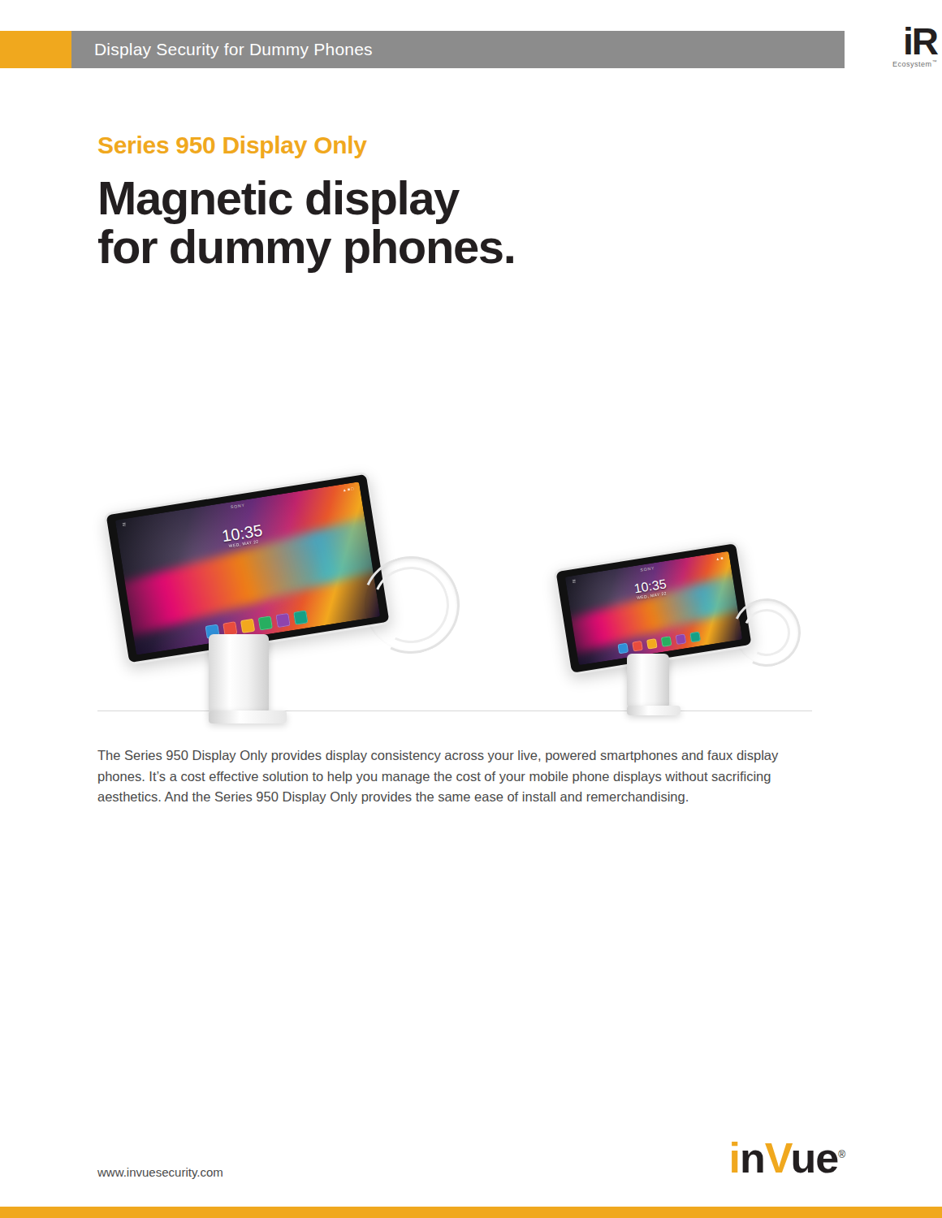Display Security for Dummy Phones
i R
Ecosystem™
Series 950 Display Only
Magnetic display
for dummy phones.
SONY
☰▲ ■ □
10:35
WED, MAY 22
SONY
☰▲ ■
10:35
WED, MAY 22
The Series 950 Display Only provides display consistency across your live, powered smartphones and faux display phones. It’s a cost effective solution to help you manage the cost of your mobile phone displays without sacrificing aesthetics. And the Series 950 Display Only provides the same ease of install and remerchandising.
www.invuesecurity.com
inVue®